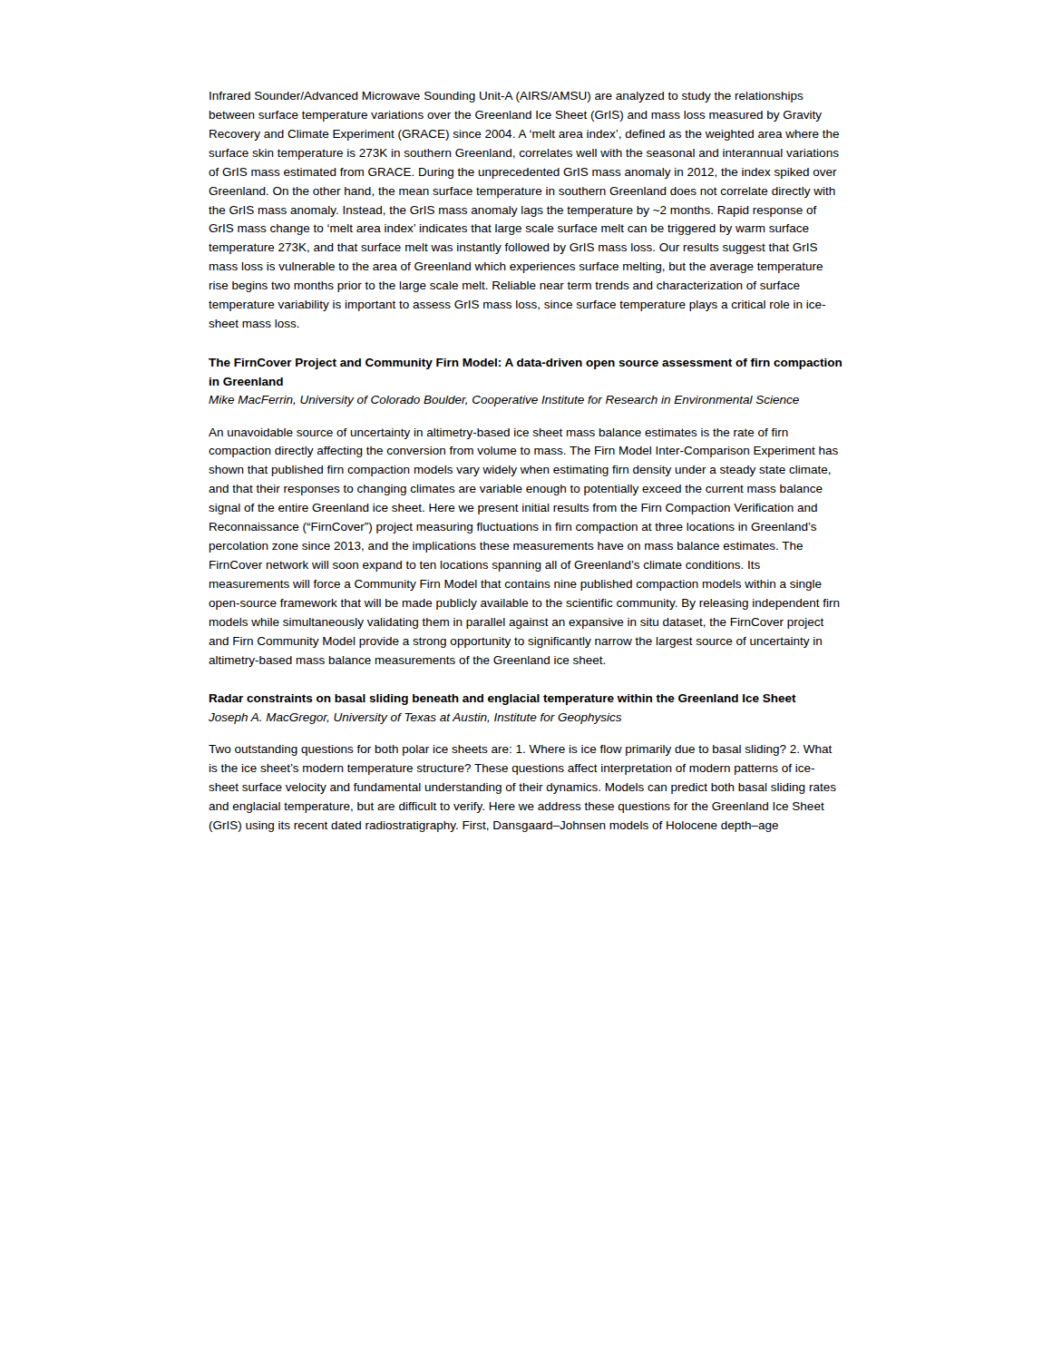Infrared Sounder/Advanced Microwave Sounding Unit-A (AIRS/AMSU) are analyzed to study the relationships between surface temperature variations over the Greenland Ice Sheet (GrIS) and mass loss measured by Gravity Recovery and Climate Experiment (GRACE) since 2004. A ‘melt area index’, defined as the weighted area where the surface skin temperature is 273K in southern Greenland, correlates well with the seasonal and interannual variations of GrIS mass estimated from GRACE. During the unprecedented GrIS mass anomaly in 2012, the index spiked over Greenland. On the other hand, the mean surface temperature in southern Greenland does not correlate directly with the GrIS mass anomaly. Instead, the GrIS mass anomaly lags the temperature by ~2 months. Rapid response of GrIS mass change to ‘melt area index’ indicates that large scale surface melt can be triggered by warm surface temperature 273K, and that surface melt was instantly followed by GrIS mass loss. Our results suggest that GrIS mass loss is vulnerable to the area of Greenland which experiences surface melting, but the average temperature rise begins two months prior to the large scale melt. Reliable near term trends and characterization of surface temperature variability is important to assess GrIS mass loss, since surface temperature plays a critical role in ice-sheet mass loss.
The FirnCover Project and Community Firn Model: A data-driven open source assessment of firn compaction in Greenland
Mike MacFerrin, University of Colorado Boulder, Cooperative Institute for Research in Environmental Science
An unavoidable source of uncertainty in altimetry-based ice sheet mass balance estimates is the rate of firn compaction directly affecting the conversion from volume to mass. The Firn Model Inter-Comparison Experiment has shown that published firn compaction models vary widely when estimating firn density under a steady state climate, and that their responses to changing climates are variable enough to potentially exceed the current mass balance signal of the entire Greenland ice sheet. Here we present initial results from the Firn Compaction Verification and Reconnaissance (“FirnCover”) project measuring fluctuations in firn compaction at three locations in Greenland’s percolation zone since 2013, and the implications these measurements have on mass balance estimates. The FirnCover network will soon expand to ten locations spanning all of Greenland’s climate conditions. Its measurements will force a Community Firn Model that contains nine published compaction models within a single open-source framework that will be made publicly available to the scientific community. By releasing independent firn models while simultaneously validating them in parallel against an expansive in situ dataset, the FirnCover project and Firn Community Model provide a strong opportunity to significantly narrow the largest source of uncertainty in altimetry-based mass balance measurements of the Greenland ice sheet.
Radar constraints on basal sliding beneath and englacial temperature within the Greenland Ice Sheet
Joseph A. MacGregor, University of Texas at Austin, Institute for Geophysics
Two outstanding questions for both polar ice sheets are: 1. Where is ice flow primarily due to basal sliding? 2. What is the ice sheet’s modern temperature structure? These questions affect interpretation of modern patterns of ice-sheet surface velocity and fundamental understanding of their dynamics. Models can predict both basal sliding rates and englacial temperature, but are difficult to verify. Here we address these questions for the Greenland Ice Sheet (GrIS) using its recent dated radiostratigraphy. First, Dansgaard–Johnsen models of Holocene depth–age